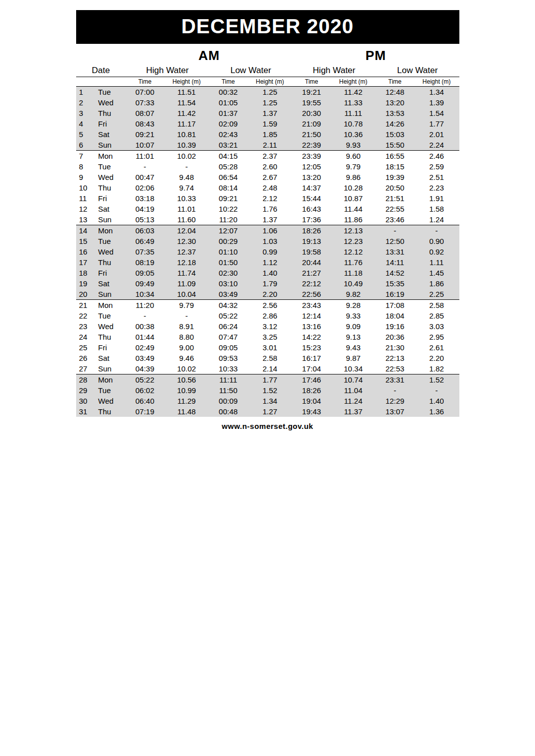DECEMBER 2020
| | AM | PM |
| --- | --- | --- |
| Date | High Water | Low Water | High Water | Low Water |
| | Time | Height (m) | Time | Height (m) | Time | Height (m) | Time | Height (m) |
| 1 | Tue | 07:00 | 11.51 | 00:32 | 1.25 | 19:21 | 11.42 | 12:48 | 1.34 |
| 2 | Wed | 07:33 | 11.54 | 01:05 | 1.25 | 19:55 | 11.33 | 13:20 | 1.39 |
| 3 | Thu | 08:07 | 11.42 | 01:37 | 1.37 | 20:30 | 11.11 | 13:53 | 1.54 |
| 4 | Fri | 08:43 | 11.17 | 02:09 | 1.59 | 21:09 | 10.78 | 14:26 | 1.77 |
| 5 | Sat | 09:21 | 10.81 | 02:43 | 1.85 | 21:50 | 10.36 | 15:03 | 2.01 |
| 6 | Sun | 10:07 | 10.39 | 03:21 | 2.11 | 22:39 | 9.93 | 15:50 | 2.24 |
| 7 | Mon | 11:01 | 10.02 | 04:15 | 2.37 | 23:39 | 9.60 | 16:55 | 2.46 |
| 8 | Tue | - | - | 05:28 | 2.60 | 12:05 | 9.79 | 18:15 | 2.59 |
| 9 | Wed | 00:47 | 9.48 | 06:54 | 2.67 | 13:20 | 9.86 | 19:39 | 2.51 |
| 10 | Thu | 02:06 | 9.74 | 08:14 | 2.48 | 14:37 | 10.28 | 20:50 | 2.23 |
| 11 | Fri | 03:18 | 10.33 | 09:21 | 2.12 | 15:44 | 10.87 | 21:51 | 1.91 |
| 12 | Sat | 04:19 | 11.01 | 10:22 | 1.76 | 16:43 | 11.44 | 22:55 | 1.58 |
| 13 | Sun | 05:13 | 11.60 | 11:20 | 1.37 | 17:36 | 11.86 | 23:46 | 1.24 |
| 14 | Mon | 06:03 | 12.04 | 12:07 | 1.06 | 18:26 | 12.13 | - | - |
| 15 | Tue | 06:49 | 12.30 | 00:29 | 1.03 | 19:13 | 12.23 | 12:50 | 0.90 |
| 16 | Wed | 07:35 | 12.37 | 01:10 | 0.99 | 19:58 | 12.12 | 13:31 | 0.92 |
| 17 | Thu | 08:19 | 12.18 | 01:50 | 1.12 | 20:44 | 11.76 | 14:11 | 1.11 |
| 18 | Fri | 09:05 | 11.74 | 02:30 | 1.40 | 21:27 | 11.18 | 14:52 | 1.45 |
| 19 | Sat | 09:49 | 11.09 | 03:10 | 1.79 | 22:12 | 10.49 | 15:35 | 1.86 |
| 20 | Sun | 10:34 | 10.04 | 03:49 | 2.20 | 22:56 | 9.82 | 16:19 | 2.25 |
| 21 | Mon | 11:20 | 9.79 | 04:32 | 2.56 | 23:43 | 9.28 | 17:08 | 2.58 |
| 22 | Tue | - | - | 05:22 | 2.86 | 12:14 | 9.33 | 18:04 | 2.85 |
| 23 | Wed | 00:38 | 8.91 | 06:24 | 3.12 | 13:16 | 9.09 | 19:16 | 3.03 |
| 24 | Thu | 01:44 | 8.80 | 07:47 | 3.25 | 14:22 | 9.13 | 20:36 | 2.95 |
| 25 | Fri | 02:49 | 9.00 | 09:05 | 3.01 | 15:23 | 9.43 | 21:30 | 2.61 |
| 26 | Sat | 03:49 | 9.46 | 09:53 | 2.58 | 16:17 | 9.87 | 22:13 | 2.20 |
| 27 | Sun | 04:39 | 10.02 | 10:33 | 2.14 | 17:04 | 10.34 | 22:53 | 1.82 |
| 28 | Mon | 05:22 | 10.56 | 11:11 | 1.77 | 17:46 | 10.74 | 23:31 | 1.52 |
| 29 | Tue | 06:02 | 10.99 | 11:50 | 1.52 | 18:26 | 11.04 | - | - |
| 30 | Wed | 06:40 | 11.29 | 00:09 | 1.34 | 19:04 | 11.24 | 12:29 | 1.40 |
| 31 | Thu | 07:19 | 11.48 | 00:48 | 1.27 | 19:43 | 11.37 | 13:07 | 1.36 |
www.n-somerset.gov.uk